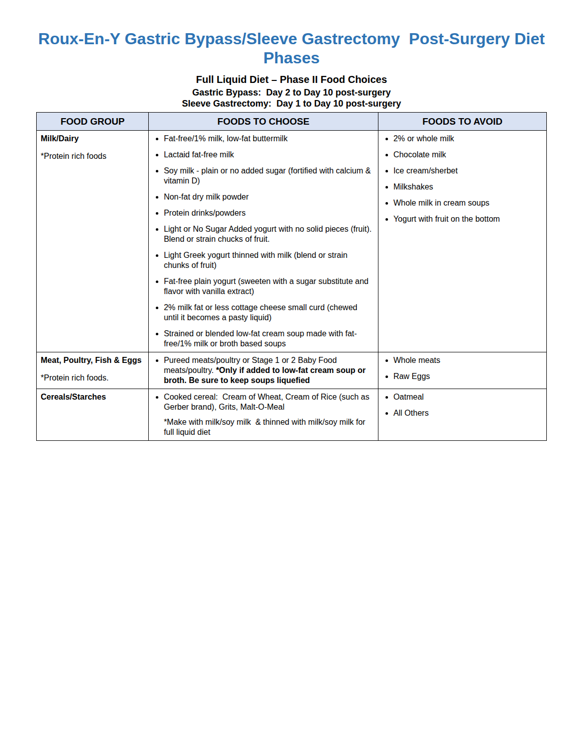Roux-En-Y Gastric Bypass/Sleeve Gastrectomy Post-Surgery Diet Phases
Full Liquid Diet – Phase II Food Choices
Gastric Bypass: Day 2 to Day 10 post-surgery
Sleeve Gastrectomy: Day 1 to Day 10 post-surgery
| FOOD GROUP | FOODS TO CHOOSE | FOODS TO AVOID |
| --- | --- | --- |
| Milk/Dairy *Protein rich foods | Fat-free/1% milk, low-fat buttermilk Lactaid fat-free milk Soy milk - plain or no added sugar (fortified with calcium & vitamin D) Non-fat dry milk powder Protein drinks/powders Light or No Sugar Added yogurt with no solid pieces (fruit). Blend or strain chucks of fruit. Light Greek yogurt thinned with milk (blend or strain chunks of fruit) Fat-free plain yogurt (sweeten with a sugar substitute and flavor with vanilla extract) 2% milk fat or less cottage cheese small curd (chewed until it becomes a pasty liquid) Strained or blended low-fat cream soup made with fat-free/1% milk or broth based soups | 2% or whole milk Chocolate milk Ice cream/sherbet Milkshakes Whole milk in cream soups Yogurt with fruit on the bottom |
| Meat, Poultry, Fish & Eggs *Protein rich foods. | Pureed meats/poultry or Stage 1 or 2 Baby Food meats/poultry. *Only if added to low-fat cream soup or broth. Be sure to keep soups liquefied | Whole meats Raw Eggs |
| Cereals/Starches | Cooked cereal: Cream of Wheat, Cream of Rice (such as Gerber brand), Grits, Malt-O-Meal *Make with milk/soy milk & thinned with milk/soy milk for full liquid diet | Oatmeal All Others |